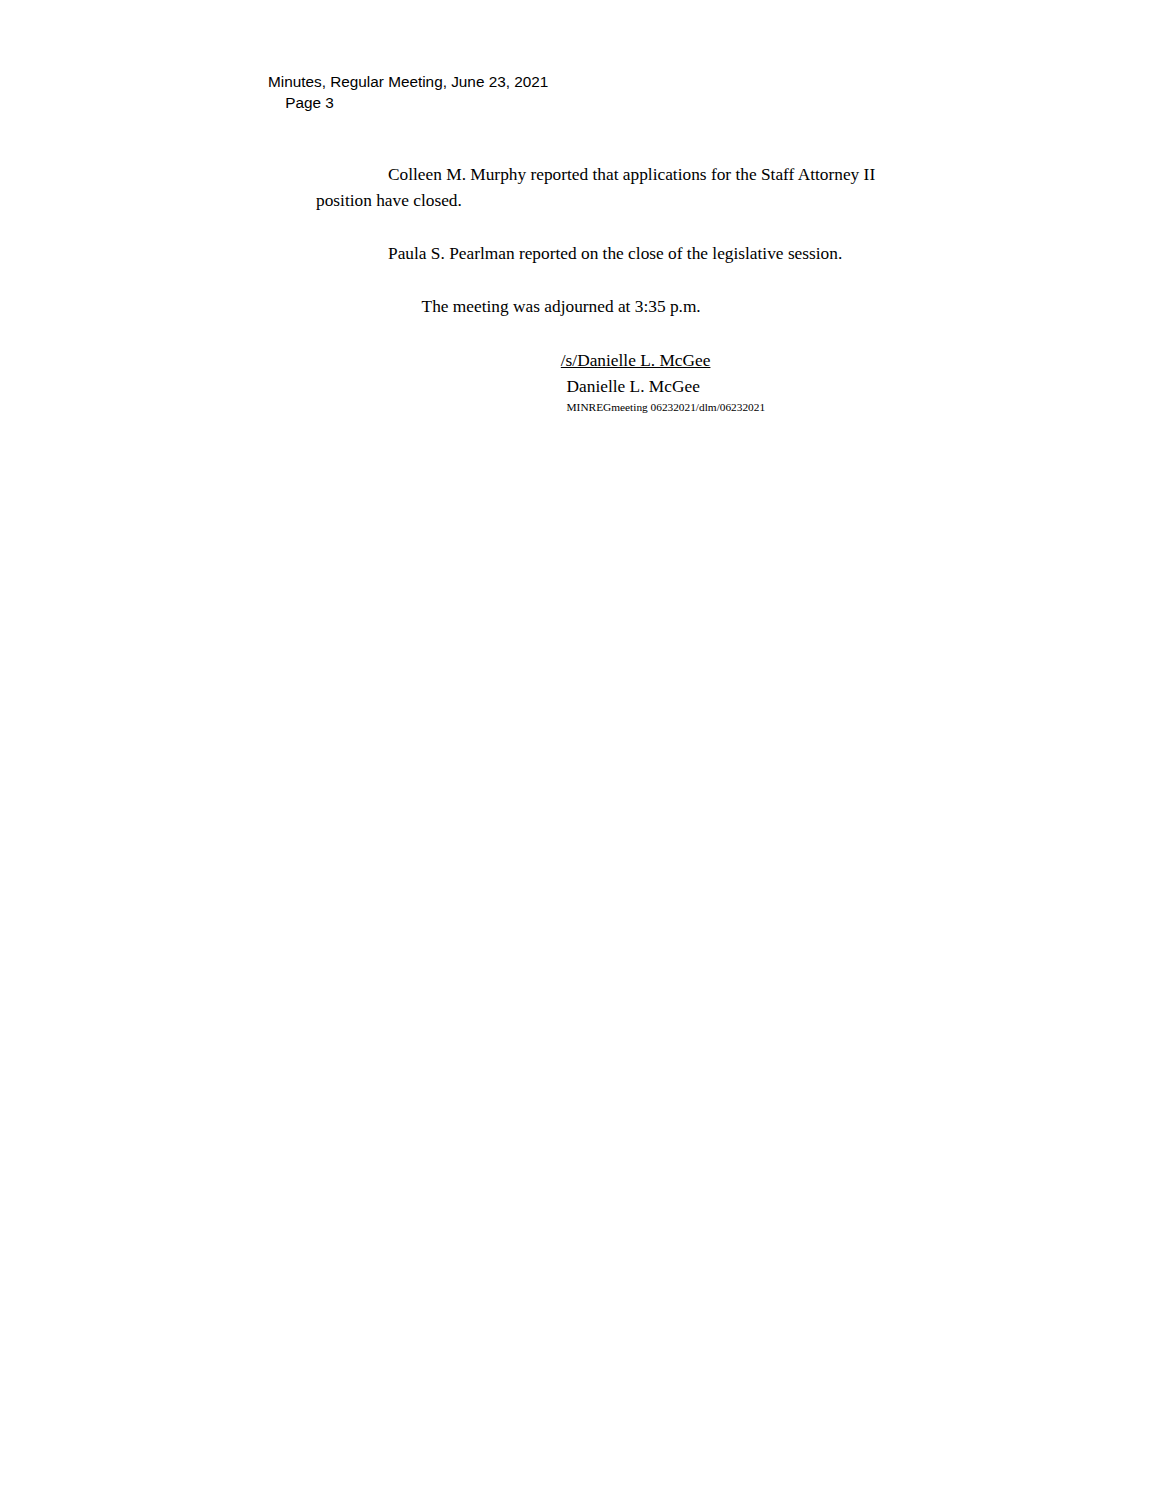Minutes, Regular Meeting, June 23, 2021
Page 3
Colleen M. Murphy reported that applications for the Staff Attorney II position have closed.
Paula S. Pearlman reported on the close of the legislative session.
The meeting was adjourned at 3:35 p.m.
/s/Danielle L. McGee Danielle L. McGee MINREGmeeting 06232021/dlm/06232021